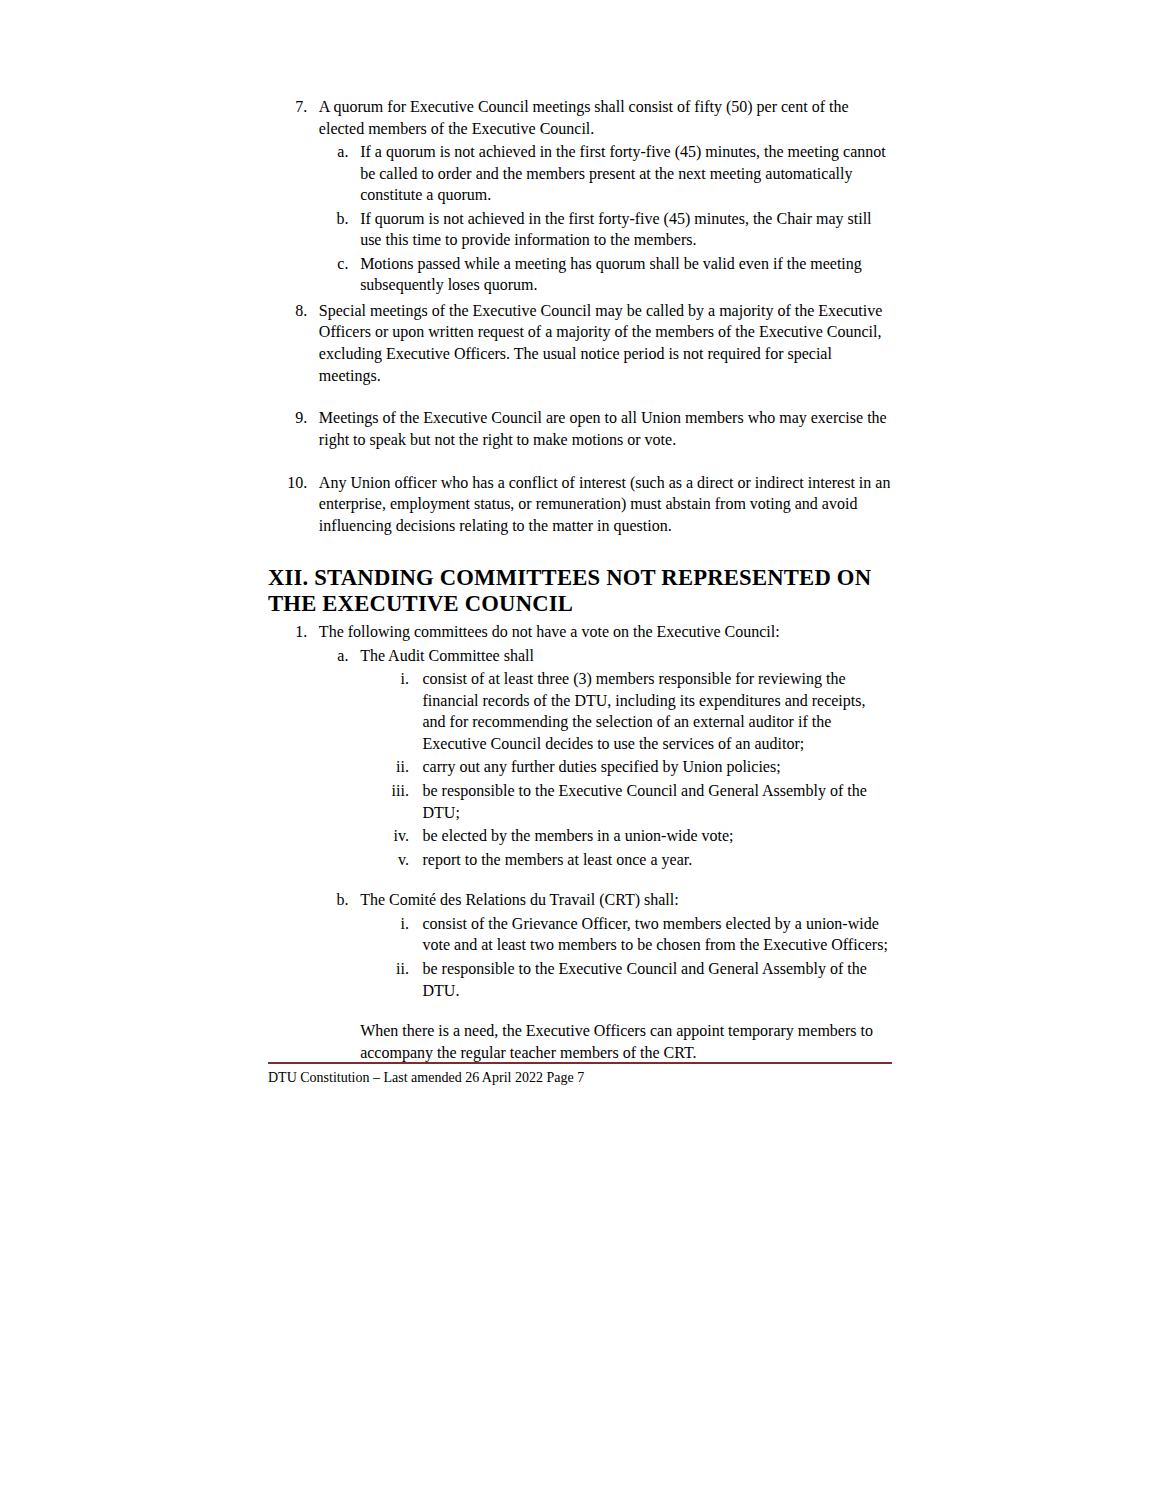A quorum for Executive Council meetings shall consist of fifty (50) per cent of the elected members of the Executive Council.
If a quorum is not achieved in the first forty-five (45) minutes, the meeting cannot be called to order and the members present at the next meeting automatically constitute a quorum.
If quorum is not achieved in the first forty-five (45) minutes, the Chair may still use this time to provide information to the members.
Motions passed while a meeting has quorum shall be valid even if the meeting subsequently loses quorum.
Special meetings of the Executive Council may be called by a majority of the Executive Officers or upon written request of a majority of the members of the Executive Council, excluding Executive Officers. The usual notice period is not required for special meetings.
Meetings of the Executive Council are open to all Union members who may exercise the right to speak but not the right to make motions or vote.
Any Union officer who has a conflict of interest (such as a direct or indirect interest in an enterprise, employment status, or remuneration) must abstain from voting and avoid influencing decisions relating to the matter in question.
XII. STANDING COMMITTEES NOT REPRESENTED ON THE EXECUTIVE COUNCIL
The following committees do not have a vote on the Executive Council:
The Audit Committee shall
consist of at least three (3) members responsible for reviewing the financial records of the DTU, including its expenditures and receipts, and for recommending the selection of an external auditor if the Executive Council decides to use the services of an auditor;
carry out any further duties specified by Union policies;
be responsible to the Executive Council and General Assembly of the DTU;
be elected by the members in a union-wide vote;
report to the members at least once a year.
The Comité des Relations du Travail (CRT) shall:
consist of the Grievance Officer, two members elected by a union-wide vote and at least two members to be chosen from the Executive Officers;
be responsible to the Executive Council and General Assembly of the DTU.
When there is a need, the Executive Officers can appoint temporary members to accompany the regular teacher members of the CRT.
DTU Constitution – Last amended 26 April 2022 Page 7